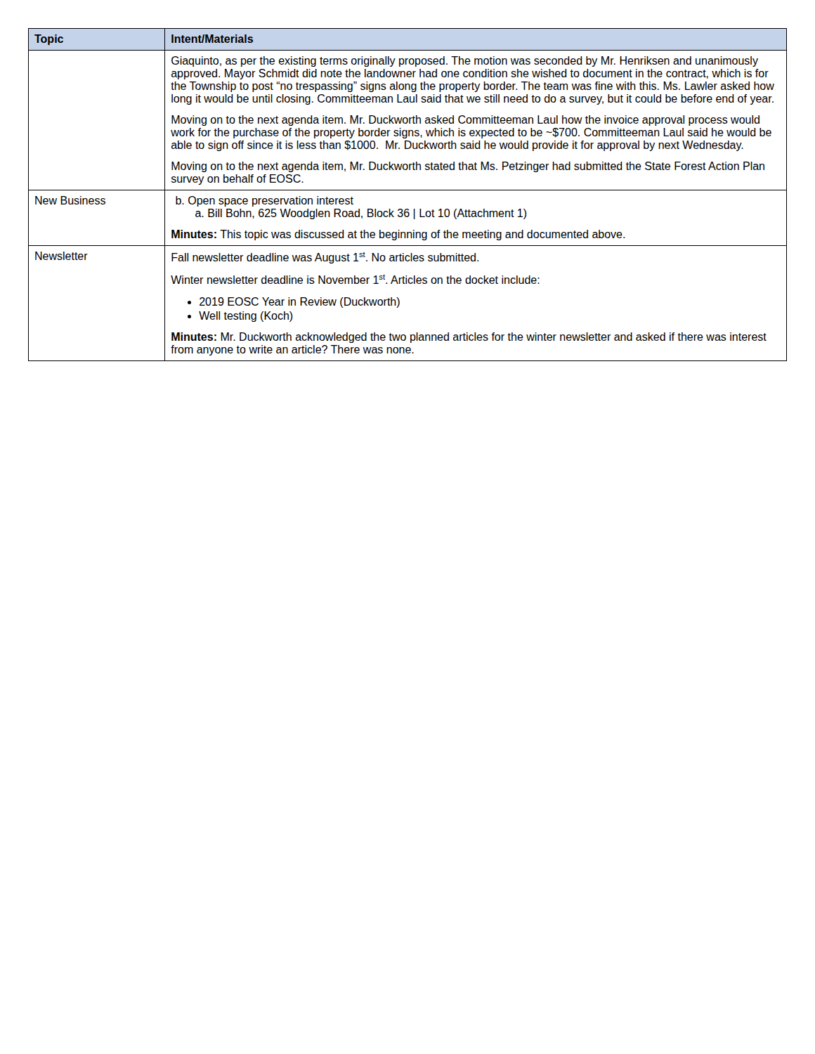| Topic | Intent/Materials |
| --- | --- |
| | Giaquinto, as per the existing terms originally proposed. The motion was seconded by Mr. Henriksen and unanimously approved. Mayor Schmidt did note the landowner had one condition she wished to document in the contract, which is for the Township to post “no trespassing” signs along the property border. The team was fine with this. Ms. Lawler asked how long it would be until closing. Committeeman Laul said that we still need to do a survey, but it could be before end of year. Moving on to the next agenda item. Mr. Duckworth asked Committeeman Laul how the invoice approval process would work for the purchase of the property border signs, which is expected to be ~$700. Committeeman Laul said he would be able to sign off since it is less than $1000. Mr. Duckworth said he would provide it for approval by next Wednesday. Moving on to the next agenda item, Mr. Duckworth stated that Ms. Petzinger had submitted the State Forest Action Plan survey on behalf of EOSC. |
| New Business | Open space preservation interest Bill Bohn, 625 Woodglen Road, Block 36 / Lot 10 (Attachment 1) Minutes: This topic was discussed at the beginning of the meeting and documented above. |
| Newsletter | Fall newsletter deadline was August 1 st . No articles submitted. Winter newsletter deadline is November 1 st . Articles on the docket include: 2019 EOSC Year in Review (Duckworth) Well testing (Koch) Minutes: Mr. Duckworth acknowledged the two planned articles for the winter newsletter and asked if there was interest from anyone to write an article? There was none. |